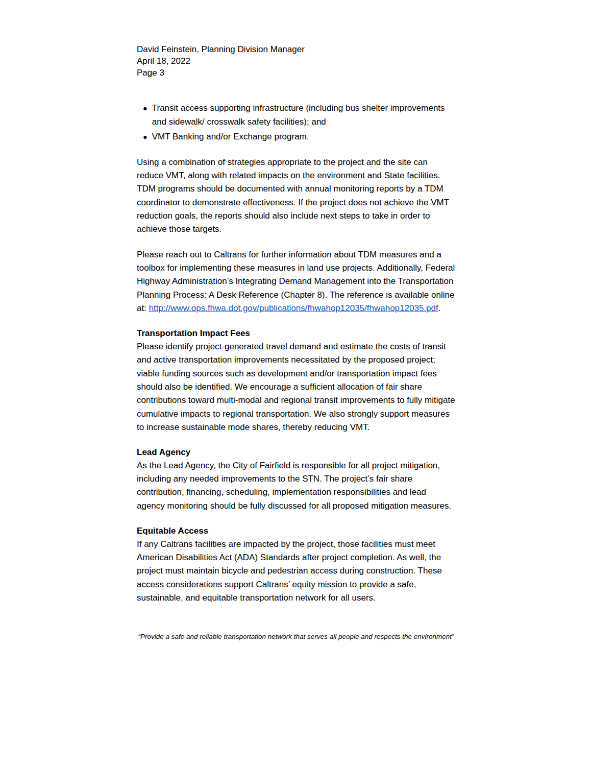David Feinstein, Planning Division Manager
April 18, 2022
Page 3
Transit access supporting infrastructure (including bus shelter improvements and sidewalk/ crosswalk safety facilities); and
VMT Banking and/or Exchange program.
Using a combination of strategies appropriate to the project and the site can reduce VMT, along with related impacts on the environment and State facilities. TDM programs should be documented with annual monitoring reports by a TDM coordinator to demonstrate effectiveness. If the project does not achieve the VMT reduction goals, the reports should also include next steps to take in order to achieve those targets.
Please reach out to Caltrans for further information about TDM measures and a toolbox for implementing these measures in land use projects. Additionally, Federal Highway Administration’s Integrating Demand Management into the Transportation Planning Process: A Desk Reference (Chapter 8). The reference is available online at: http://www.ops.fhwa.dot.gov/publications/fhwahop12035/fhwahop12035.pdf.
Transportation Impact Fees
Please identify project-generated travel demand and estimate the costs of transit and active transportation improvements necessitated by the proposed project; viable funding sources such as development and/or transportation impact fees should also be identified. We encourage a sufficient allocation of fair share contributions toward multi-modal and regional transit improvements to fully mitigate cumulative impacts to regional transportation. We also strongly support measures to increase sustainable mode shares, thereby reducing VMT.
Lead Agency
As the Lead Agency, the City of Fairfield is responsible for all project mitigation, including any needed improvements to the STN. The project’s fair share contribution, financing, scheduling, implementation responsibilities and lead agency monitoring should be fully discussed for all proposed mitigation measures.
Equitable Access
If any Caltrans facilities are impacted by the project, those facilities must meet American Disabilities Act (ADA) Standards after project completion. As well, the project must maintain bicycle and pedestrian access during construction. These access considerations support Caltrans’ equity mission to provide a safe, sustainable, and equitable transportation network for all users.
“Provide a safe and reliable transportation network that serves all people and respects the environment”